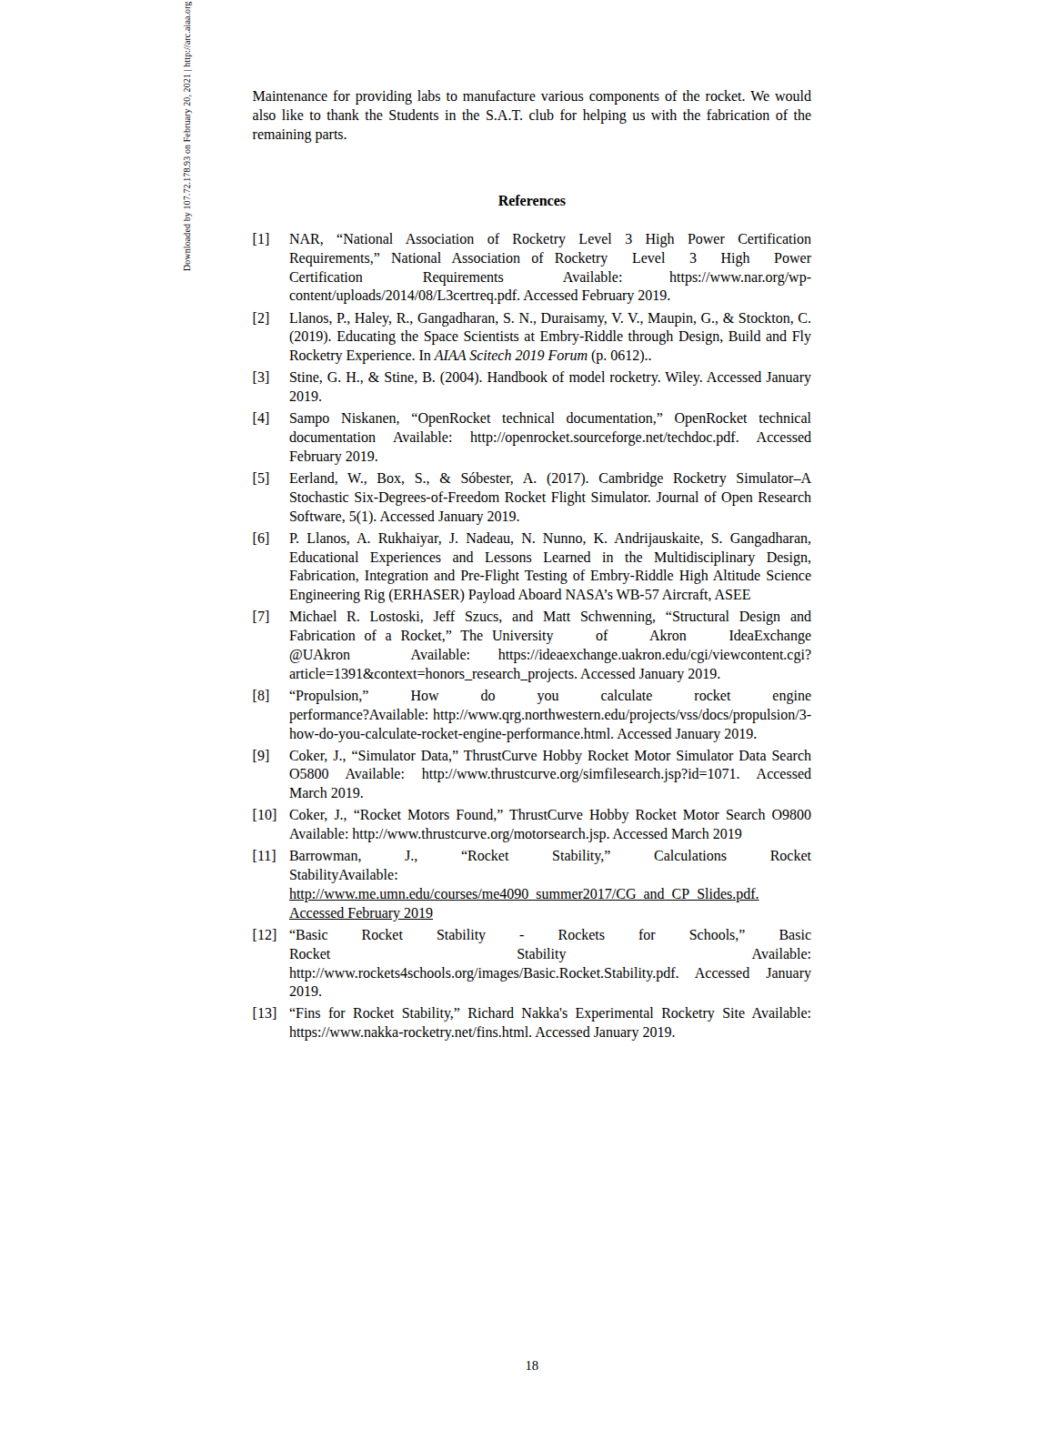Downloaded by 107.72.178.93 on February 20, 2021 | http://arc.aiaa.org | DOI: 10.2514/6.2020-0070.c1
Maintenance for providing labs to manufacture various components of the rocket. We would also like to thank the Students in the S.A.T. club for helping us with the fabrication of the remaining parts.
References
[1] NAR, “National Association of Rocketry Level 3 High Power Certification Requirements,” National Association of Rocketry Level 3 High Power Certification Requirements Available: https://www.nar.org/wp-content/uploads/2014/08/L3certreq.pdf. Accessed February 2019.
[2] Llanos, P., Haley, R., Gangadharan, S. N., Duraisamy, V. V., Maupin, G., & Stockton, C. (2019). Educating the Space Scientists at Embry-Riddle through Design, Build and Fly Rocketry Experience. In AIAA Scitech 2019 Forum (p. 0612)..
[3] Stine, G. H., & Stine, B. (2004). Handbook of model rocketry. Wiley. Accessed January 2019.
[4] Sampo Niskanen, “OpenRocket technical documentation,” OpenRocket technical documentation Available: http://openrocket.sourceforge.net/techdoc.pdf. Accessed February 2019.
[5] Eerland, W., Box, S., & Sóbester, A. (2017). Cambridge Rocketry Simulator–A Stochastic Six-Degrees-of-Freedom Rocket Flight Simulator. Journal of Open Research Software, 5(1). Accessed January 2019.
[6] P. Llanos, A. Rukhaiyar, J. Nadeau, N. Nunno, K. Andrijauskaite, S. Gangadharan, Educational Experiences and Lessons Learned in the Multidisciplinary Design, Fabrication, Integration and Pre-Flight Testing of Embry-Riddle High Altitude Science Engineering Rig (ERHASER) Payload Aboard NASA’s WB-57 Aircraft, ASEE
[7] Michael R. Lostoski, Jeff Szucs, and Matt Schwenning, “Structural Design and Fabrication of a Rocket,” The University of Akron IdeaExchange @UAkron Available: https://ideaexchange.uakron.edu/cgi/viewcontent.cgi?article=1391&context=honors_research_projects. Accessed January 2019.
[8]“Propulsion,” How do you calculate rocket engine performance?Available: http://www.qrg.northwestern.edu/projects/vss/docs/propulsion/3-how-do-you-calculate-rocket-engine-performance.html. Accessed January 2019.
[9] Coker, J., “Simulator Data,” ThrustCurve Hobby Rocket Motor Simulator Data Search O5800 Available: http://www.thrustcurve.org/simfilesearch.jsp?id=1071. Accessed March 2019.
[10] Coker, J., “Rocket Motors Found,” ThrustCurve Hobby Rocket Motor Search O9800 Available: http://www.thrustcurve.org/motorsearch.jsp. Accessed March 2019
[11] Barrowman, J., “Rocket Stability,” Calculations Rocket StabilityAvailable: http://www.me.umn.edu/courses/me4090_summer2017/CG_and_CP_Slides.pdf. Accessed February 2019
[12]“Basic Rocket Stability - Rockets for Schools,” Basic Rocket Stability Available: http://www.rockets4schools.org/images/Basic.Rocket.Stability.pdf. Accessed January 2019.
[13]“Fins for Rocket Stability,” Richard Nakka's Experimental Rocketry Site Available: https://www.nakka-rocketry.net/fins.html. Accessed January 2019.
18